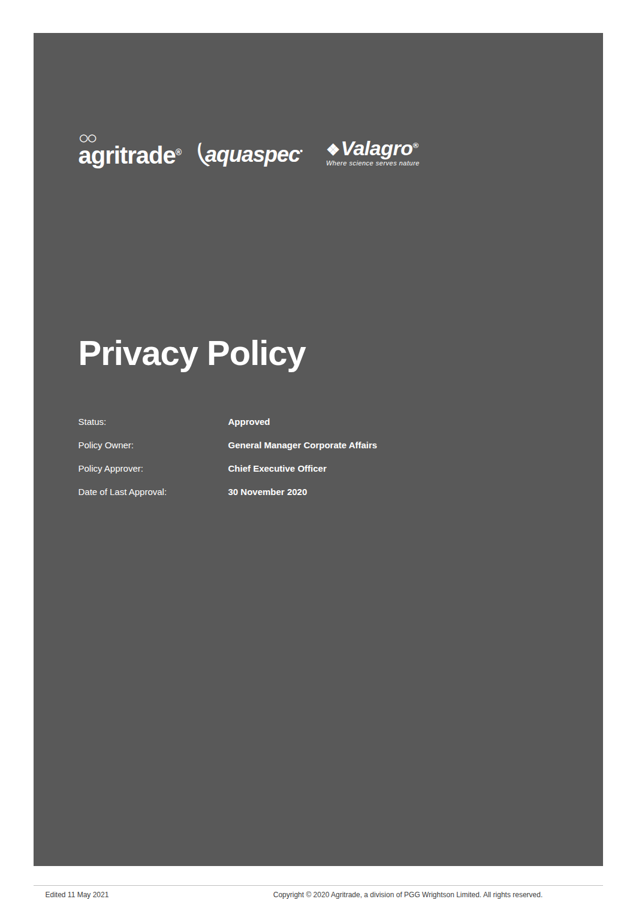○○ agritrade®
(aquaspec•
❖Valagro®
Where science serves nature
Privacy Policy
| Status: | Approved |
| Policy Owner: | General Manager Corporate Affairs |
| Policy Approver: | Chief Executive Officer |
| Date of Last Approval: | 30 November 2020 |
Edited 11 May 2021
Copyright © 2020 Agritrade, a division of PGG Wrightson Limited. All rights reserved.